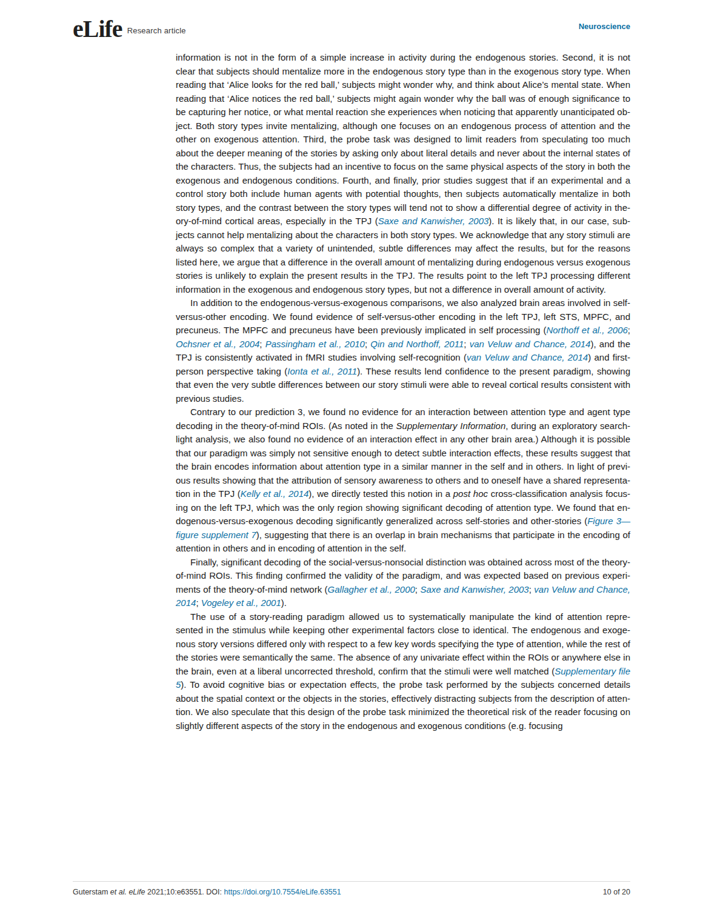eLife Research article
Neuroscience
information is not in the form of a simple increase in activity during the endogenous stories. Second, it is not clear that subjects should mentalize more in the endogenous story type than in the exogenous story type. When reading that ‘Alice looks for the red ball,’ subjects might wonder why, and think about Alice’s mental state. When reading that ‘Alice notices the red ball,’ subjects might again wonder why the ball was of enough significance to be capturing her notice, or what mental reaction she experiences when noticing that apparently unanticipated object. Both story types invite mentalizing, although one focuses on an endogenous process of attention and the other on exogenous attention. Third, the probe task was designed to limit readers from speculating too much about the deeper meaning of the stories by asking only about literal details and never about the internal states of the characters. Thus, the subjects had an incentive to focus on the same physical aspects of the story in both the exogenous and endogenous conditions. Fourth, and finally, prior studies suggest that if an experimental and a control story both include human agents with potential thoughts, then subjects automatically mentalize in both story types, and the contrast between the story types will tend not to show a differential degree of activity in theory-of-mind cortical areas, especially in the TPJ (Saxe and Kanwisher, 2003). It is likely that, in our case, subjects cannot help mentalizing about the characters in both story types. We acknowledge that any story stimuli are always so complex that a variety of unintended, subtle differences may affect the results, but for the reasons listed here, we argue that a difference in the overall amount of mentalizing during endogenous versus exogenous stories is unlikely to explain the present results in the TPJ. The results point to the left TPJ processing different information in the exogenous and endogenous story types, but not a difference in overall amount of activity.
In addition to the endogenous-versus-exogenous comparisons, we also analyzed brain areas involved in self-versus-other encoding. We found evidence of self-versus-other encoding in the left TPJ, left STS, MPFC, and precuneus. The MPFC and precuneus have been previously implicated in self processing (Northoff et al., 2006; Ochsner et al., 2004; Passingham et al., 2010; Qin and Northoff, 2011; van Veluw and Chance, 2014), and the TPJ is consistently activated in fMRI studies involving self-recognition (van Veluw and Chance, 2014) and first-person perspective taking (Ionta et al., 2011). These results lend confidence to the present paradigm, showing that even the very subtle differences between our story stimuli were able to reveal cortical results consistent with previous studies.
Contrary to our prediction 3, we found no evidence for an interaction between attention type and agent type decoding in the theory-of-mind ROIs. (As noted in the Supplementary Information, during an exploratory searchlight analysis, we also found no evidence of an interaction effect in any other brain area.) Although it is possible that our paradigm was simply not sensitive enough to detect subtle interaction effects, these results suggest that the brain encodes information about attention type in a similar manner in the self and in others. In light of previous results showing that the attribution of sensory awareness to others and to oneself have a shared representation in the TPJ (Kelly et al., 2014), we directly tested this notion in a post hoc cross-classification analysis focusing on the left TPJ, which was the only region showing significant decoding of attention type. We found that endogenous-versus-exogenous decoding significantly generalized across self-stories and other-stories (Figure 3—figure supplement 7), suggesting that there is an overlap in brain mechanisms that participate in the encoding of attention in others and in encoding of attention in the self.
Finally, significant decoding of the social-versus-nonsocial distinction was obtained across most of the theory-of-mind ROIs. This finding confirmed the validity of the paradigm, and was expected based on previous experiments of the theory-of-mind network (Gallagher et al., 2000; Saxe and Kanwisher, 2003; van Veluw and Chance, 2014; Vogeley et al., 2001).
The use of a story-reading paradigm allowed us to systematically manipulate the kind of attention represented in the stimulus while keeping other experimental factors close to identical. The endogenous and exogenous story versions differed only with respect to a few key words specifying the type of attention, while the rest of the stories were semantically the same. The absence of any univariate effect within the ROIs or anywhere else in the brain, even at a liberal uncorrected threshold, confirm that the stimuli were well matched (Supplementary file 5). To avoid cognitive bias or expectation effects, the probe task performed by the subjects concerned details about the spatial context or the objects in the stories, effectively distracting subjects from the description of attention. We also speculate that this design of the probe task minimized the theoretical risk of the reader focusing on slightly different aspects of the story in the endogenous and exogenous conditions (e.g. focusing
Guterstam et al. eLife 2021;10:e63551. DOI: https://doi.org/10.7554/eLife.63551
10 of 20